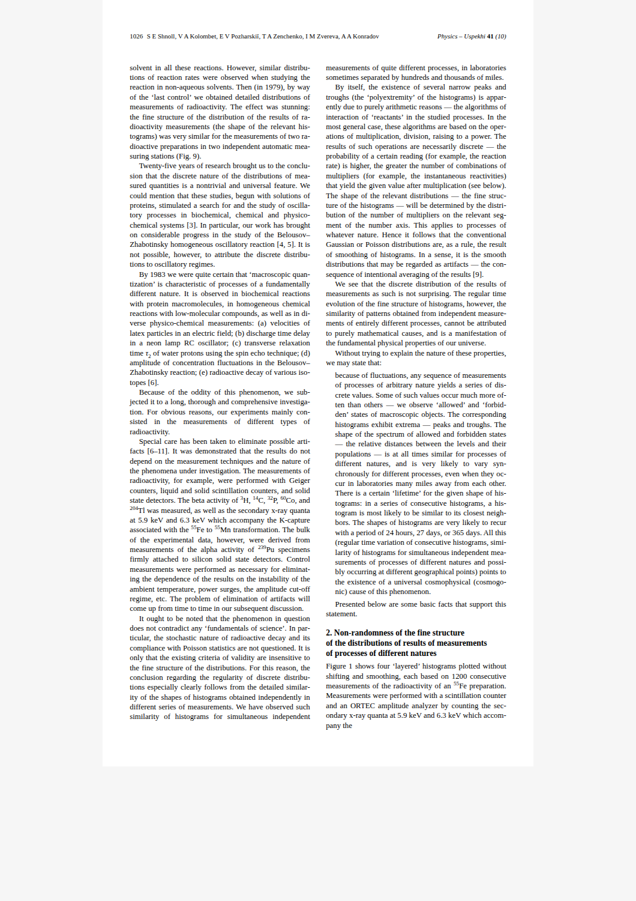1026 S E Shnoll, V A Kolombet, E V Pozharskiĭ, T A Zenchenko, I M Zvereva, A A Konradov Physics – Uspekhi 41 (10)
solvent in all these reactions. However, similar distributions of reaction rates were observed when studying the reaction in non-aqueous solvents. Then (in 1979), by way of the ‘last control’ we obtained detailed distributions of measurements of radioactivity. The effect was stunning: the fine structure of the distribution of the results of radioactivity measurements (the shape of the relevant histograms) was very similar for the measurements of two radioactive preparations in two independent automatic measuring stations (Fig. 9).
Twenty-five years of research brought us to the conclusion that the discrete nature of the distributions of measured quantities is a nontrivial and universal feature. We could mention that these studies, begun with solutions of proteins, stimulated a search for and the study of oscillatory processes in biochemical, chemical and physico-chemical systems [3]. In particular, our work has brought on considerable progress in the study of the Belousov–Zhabotinsky homogeneous oscillatory reaction [4, 5]. It is not possible, however, to attribute the discrete distributions to oscillatory regimes.
By 1983 we were quite certain that ‘macroscopic quantization’ is characteristic of processes of a fundamentally different nature. It is observed in biochemical reactions with protein macromolecules, in homogeneous chemical reactions with low-molecular compounds, as well as in diverse physico-chemical measurements: (a) velocities of latex particles in an electric field; (b) discharge time delay in a neon lamp RC oscillator; (c) transverse relaxation time τ2 of water protons using the spin echo technique; (d) amplitude of concentration fluctuations in the Belousov–Zhabotinsky reaction; (e) radioactive decay of various isotopes [6].
Because of the oddity of this phenomenon, we subjected it to a long, thorough and comprehensive investigation. For obvious reasons, our experiments mainly consisted in the measurements of different types of radioactivity.
Special care has been taken to eliminate possible artifacts [6–11]. It was demonstrated that the results do not depend on the measurement techniques and the nature of the phenomena under investigation. The measurements of radioactivity, for example, were performed with Geiger counters, liquid and solid scintillation counters, and solid state detectors. The beta activity of 3H, 14C, 32P, 60Co, and 204Tl was measured, as well as the secondary x-ray quanta at 5.9 keV and 6.3 keV which accompany the K-capture associated with the 55Fe to 55Mn transformation. The bulk of the experimental data, however, were derived from measurements of the alpha activity of 239Pu specimens firmly attached to silicon solid state detectors. Control measurements were performed as necessary for eliminating the dependence of the results on the instability of the ambient temperature, power surges, the amplitude cut-off regime, etc. The problem of elimination of artifacts will come up from time to time in our subsequent discussion.
It ought to be noted that the phenomenon in question does not contradict any ‘fundamentals of science’. In particular, the stochastic nature of radioactive decay and its compliance with Poisson statistics are not questioned. It is only that the existing criteria of validity are insensitive to the fine structure of the distributions. For this reason, the conclusion regarding the regularity of discrete distributions especially clearly follows from the detailed similarity of the shapes of histograms obtained independently in different series of measurements. We have observed such similarity of histograms for simultaneous independent measurements of quite different processes, in laboratories sometimes separated by hundreds and thousands of miles.
By itself, the existence of several narrow peaks and troughs (the ‘polyextremity’ of the histograms) is apparently due to purely arithmetic reasons — the algorithms of interaction of ‘reactants’ in the studied processes. In the most general case, these algorithms are based on the operations of multiplication, division, raising to a power. The results of such operations are necessarily discrete — the probability of a certain reading (for example, the reaction rate) is higher, the greater the number of combinations of multipliers (for example, the instantaneous reactivities) that yield the given value after multiplication (see below). The shape of the relevant distributions — the fine structure of the histograms — will be determined by the distribution of the number of multipliers on the relevant segment of the number axis. This applies to processes of whatever nature. Hence it follows that the conventional Gaussian or Poisson distributions are, as a rule, the result of smoothing of histograms. In a sense, it is the smooth distributions that may be regarded as artifacts — the consequence of intentional averaging of the results [9].
We see that the discrete distribution of the results of measurements as such is not surprising. The regular time evolution of the fine structure of histograms, however, the similarity of patterns obtained from independent measurements of entirely different processes, cannot be attributed to purely mathematical causes, and is a manifestation of the fundamental physical properties of our universe.
Without trying to explain the nature of these properties, we may state that:
because of fluctuations, any sequence of measurements of processes of arbitrary nature yields a series of discrete values. Some of such values occur much more often than others — we observe ‘allowed’ and ‘forbidden’ states of macroscopic objects. The corresponding histograms exhibit extrema — peaks and troughs. The shape of the spectrum of allowed and forbidden states — the relative distances between the levels and their populations — is at all times similar for processes of different natures, and is very likely to vary synchronously for different processes, even when they occur in laboratories many miles away from each other. There is a certain ‘lifetime’ for the given shape of histograms: in a series of consecutive histograms, a histogram is most likely to be similar to its closest neighbors. The shapes of histograms are very likely to recur with a period of 24 hours, 27 days, or 365 days. All this (regular time variation of consecutive histograms, similarity of histograms for simultaneous independent measurements of processes of different natures and possibly occurring at different geographical points) points to the existence of a universal cosmophysical (cosmogonic) cause of this phenomenon.
Presented below are some basic facts that support this statement.
2. Non-randomness of the fine structure
of the distributions of results of measurements
of processes of different natures
Figure 1 shows four ‘layered’ histograms plotted without shifting and smoothing, each based on 1200 consecutive measurements of the radioactivity of an 55Fe preparation. Measurements were performed with a scintillation counter and an ORTEC amplitude analyzer by counting the secondary x-ray quanta at 5.9 keV and 6.3 keV which accompany the